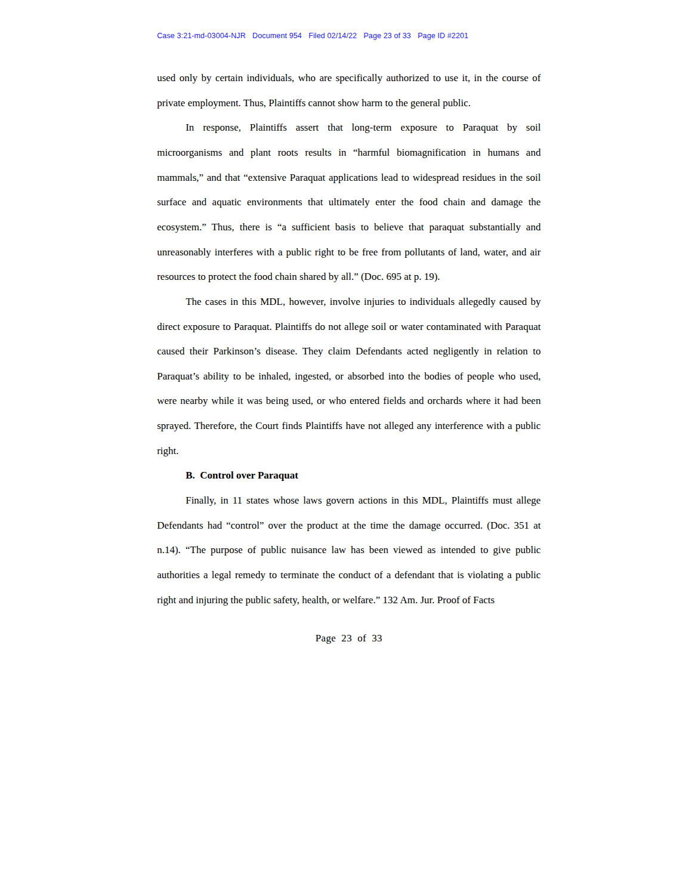Case 3:21-md-03004-NJR Document 954 Filed 02/14/22 Page 23 of 33 Page ID #2201
used only by certain individuals, who are specifically authorized to use it, in the course of private employment. Thus, Plaintiffs cannot show harm to the general public.
In response, Plaintiffs assert that long-term exposure to Paraquat by soil microorganisms and plant roots results in “harmful biomagnification in humans and mammals,” and that “extensive Paraquat applications lead to widespread residues in the soil surface and aquatic environments that ultimately enter the food chain and damage the ecosystem.” Thus, there is “a sufficient basis to believe that paraquat substantially and unreasonably interferes with a public right to be free from pollutants of land, water, and air resources to protect the food chain shared by all.” (Doc. 695 at p. 19).
The cases in this MDL, however, involve injuries to individuals allegedly caused by direct exposure to Paraquat. Plaintiffs do not allege soil or water contaminated with Paraquat caused their Parkinson’s disease. They claim Defendants acted negligently in relation to Paraquat’s ability to be inhaled, ingested, or absorbed into the bodies of people who used, were nearby while it was being used, or who entered fields and orchards where it had been sprayed. Therefore, the Court finds Plaintiffs have not alleged any interference with a public right.
B. Control over Paraquat
Finally, in 11 states whose laws govern actions in this MDL, Plaintiffs must allege Defendants had “control” over the product at the time the damage occurred. (Doc. 351 at n.14). “The purpose of public nuisance law has been viewed as intended to give public authorities a legal remedy to terminate the conduct of a defendant that is violating a public right and injuring the public safety, health, or welfare.” 132 Am. Jur. Proof of Facts
Page 23 of 33